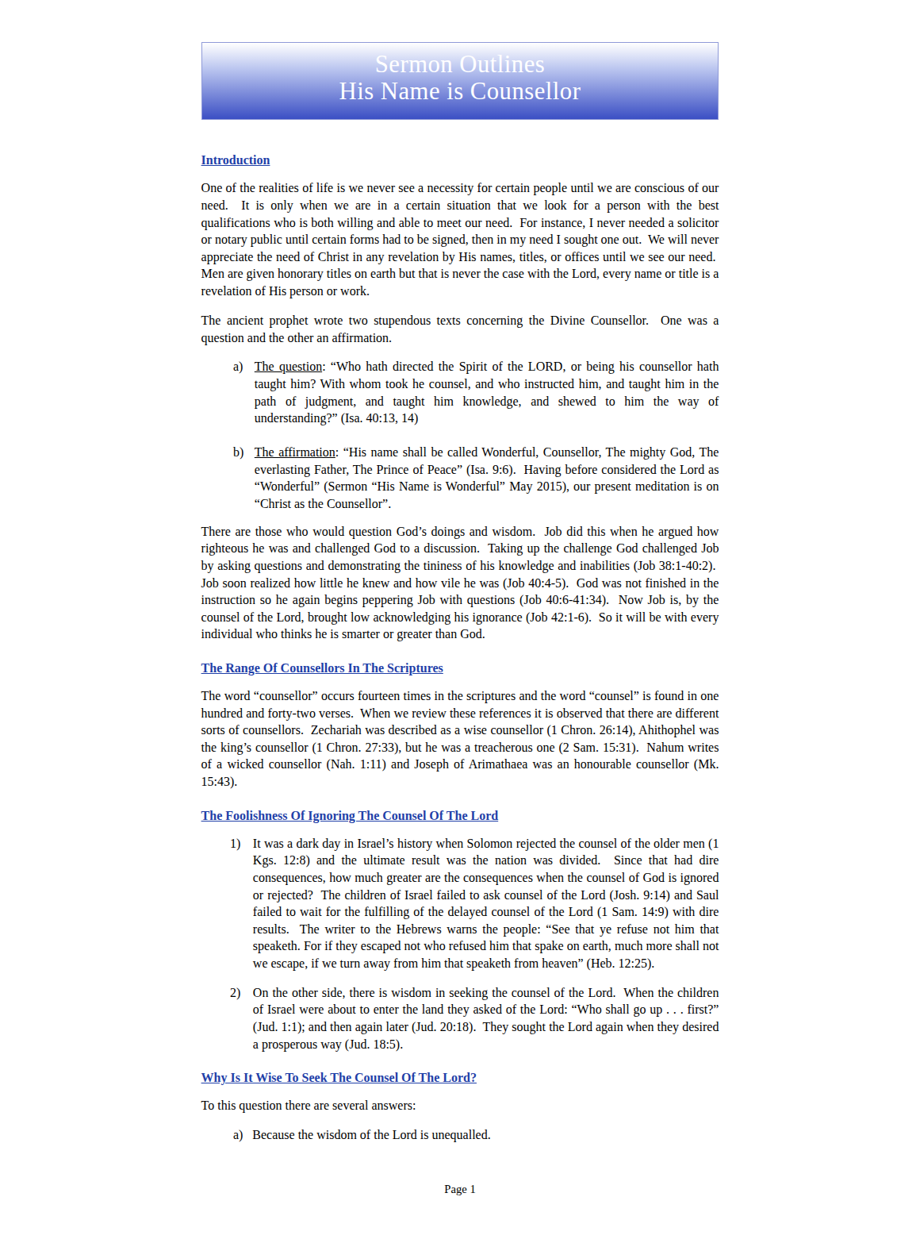Sermon Outlines
His Name is Counsellor
Introduction
One of the realities of life is we never see a necessity for certain people until we are conscious of our need. It is only when we are in a certain situation that we look for a person with the best qualifications who is both willing and able to meet our need. For instance, I never needed a solicitor or notary public until certain forms had to be signed, then in my need I sought one out. We will never appreciate the need of Christ in any revelation by His names, titles, or offices until we see our need. Men are given honorary titles on earth but that is never the case with the Lord, every name or title is a revelation of His person or work.
The ancient prophet wrote two stupendous texts concerning the Divine Counsellor. One was a question and the other an affirmation.
a) The question: “Who hath directed the Spirit of the LORD, or being his counsellor hath taught him? With whom took he counsel, and who instructed him, and taught him in the path of judgment, and taught him knowledge, and shewed to him the way of understanding?” (Isa. 40:13, 14)
b) The affirmation: “His name shall be called Wonderful, Counsellor, The mighty God, The everlasting Father, The Prince of Peace” (Isa. 9:6). Having before considered the Lord as “Wonderful” (Sermon “His Name is Wonderful” May 2015), our present meditation is on “Christ as the Counsellor”.
There are those who would question God’s doings and wisdom. Job did this when he argued how righteous he was and challenged God to a discussion. Taking up the challenge God challenged Job by asking questions and demonstrating the tininess of his knowledge and inabilities (Job 38:1-40:2). Job soon realized how little he knew and how vile he was (Job 40:4-5). God was not finished in the instruction so he again begins peppering Job with questions (Job 40:6-41:34). Now Job is, by the counsel of the Lord, brought low acknowledging his ignorance (Job 42:1-6). So it will be with every individual who thinks he is smarter or greater than God.
The Range Of Counsellors In The Scriptures
The word “counsellor” occurs fourteen times in the scriptures and the word “counsel” is found in one hundred and forty-two verses. When we review these references it is observed that there are different sorts of counsellors. Zechariah was described as a wise counsellor (1 Chron. 26:14), Ahithophel was the king’s counsellor (1 Chron. 27:33), but he was a treacherous one (2 Sam. 15:31). Nahum writes of a wicked counsellor (Nah. 1:11) and Joseph of Arimathaea was an honourable counsellor (Mk. 15:43).
The Foolishness Of Ignoring The Counsel Of The Lord
1) It was a dark day in Israel’s history when Solomon rejected the counsel of the older men (1 Kgs. 12:8) and the ultimate result was the nation was divided. Since that had dire consequences, how much greater are the consequences when the counsel of God is ignored or rejected? The children of Israel failed to ask counsel of the Lord (Josh. 9:14) and Saul failed to wait for the fulfilling of the delayed counsel of the Lord (1 Sam. 14:9) with dire results. The writer to the Hebrews warns the people: “See that ye refuse not him that speaketh. For if they escaped not who refused him that spake on earth, much more shall not we escape, if we turn away from him that speaketh from heaven” (Heb. 12:25).
2) On the other side, there is wisdom in seeking the counsel of the Lord. When the children of Israel were about to enter the land they asked of the Lord: “Who shall go up . . . first?” (Jud. 1:1); and then again later (Jud. 20:18). They sought the Lord again when they desired a prosperous way (Jud. 18:5).
Why Is It Wise To Seek The Counsel Of The Lord?
To this question there are several answers:
a) Because the wisdom of the Lord is unequalled.
Page 1